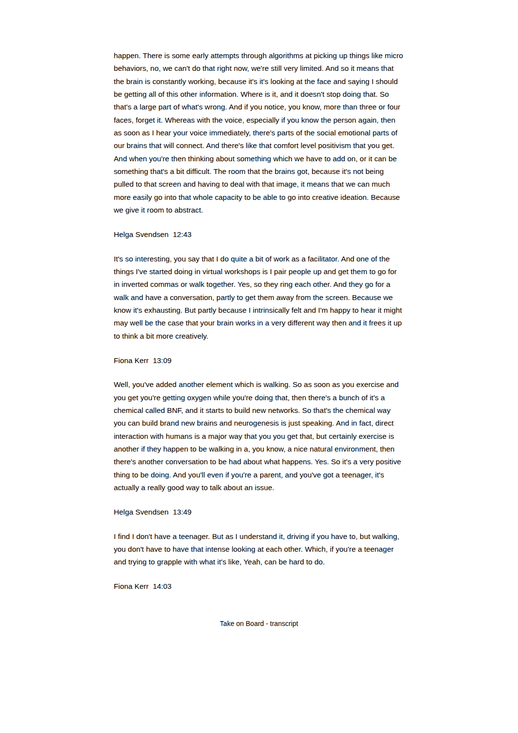happen. There is some early attempts through algorithms at picking up things like micro behaviors, no, we can't do that right now, we're still very limited. And so it means that the brain is constantly working, because it's it's looking at the face and saying I should be getting all of this other information. Where is it, and it doesn't stop doing that. So that's a large part of what's wrong. And if you notice, you know, more than three or four faces, forget it. Whereas with the voice, especially if you know the person again, then as soon as I hear your voice immediately, there's parts of the social emotional parts of our brains that will connect. And there's like that comfort level positivism that you get. And when you're then thinking about something which we have to add on, or it can be something that's a bit difficult. The room that the brains got, because it's not being pulled to that screen and having to deal with that image, it means that we can much more easily go into that whole capacity to be able to go into creative ideation. Because we give it room to abstract.
Helga Svendsen 12:43
It's so interesting, you say that I do quite a bit of work as a facilitator. And one of the things I've started doing in virtual workshops is I pair people up and get them to go for in inverted commas or walk together. Yes, so they ring each other. And they go for a walk and have a conversation, partly to get them away from the screen. Because we know it's exhausting. But partly because I intrinsically felt and I'm happy to hear it might may well be the case that your brain works in a very different way then and it frees it up to think a bit more creatively.
Fiona Kerr 13:09
Well, you've added another element which is walking. So as soon as you exercise and you get you're getting oxygen while you're doing that, then there's a bunch of it's a chemical called BNF, and it starts to build new networks. So that's the chemical way you can build brand new brains and neurogenesis is just speaking. And in fact, direct interaction with humans is a major way that you you get that, but certainly exercise is another if they happen to be walking in a, you know, a nice natural environment, then there's another conversation to be had about what happens. Yes. So it's a very positive thing to be doing. And you'll even if you're a parent, and you've got a teenager, it's actually a really good way to talk about an issue.
Helga Svendsen 13:49
I find I don't have a teenager. But as I understand it, driving if you have to, but walking, you don't have to have that intense looking at each other. Which, if you're a teenager and trying to grapple with what it's like, Yeah, can be hard to do.
Fiona Kerr 14:03
Take on Board - transcript